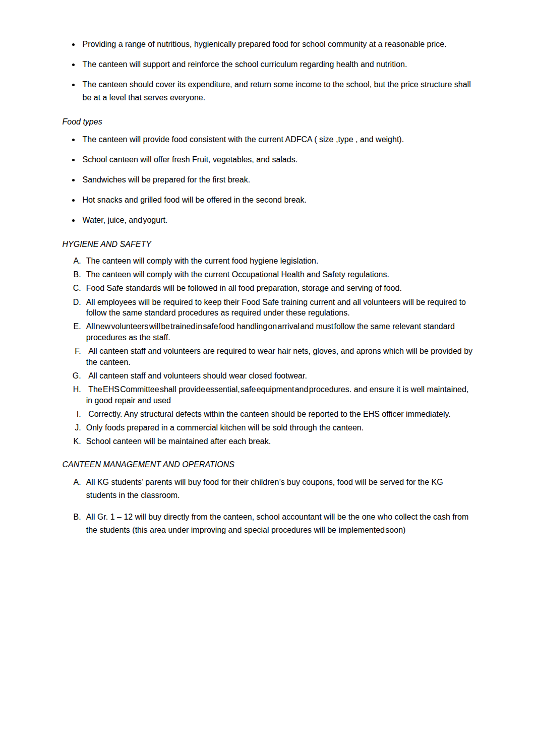Providing a range of nutritious, hygienically prepared food for school community at a reasonable price.
The canteen will support and reinforce the school curriculum regarding health and nutrition.
The canteen should cover its expenditure, and return some income to the school, but the price structure shall be at a level that serves everyone.
Food types
The canteen will provide food consistent with the current ADFCA ( size ,type , and weight).
School canteen will offer fresh Fruit, vegetables, and salads.
Sandwiches will be prepared for the first break.
Hot snacks and grilled food will be offered in the second break.
Water, juice, and yogurt.
HYGIENE AND SAFETY
The canteen will comply with the current food hygiene legislation.
The canteen will comply with the current Occupational Health and Safety regulations.
Food Safe standards will be followed in all food preparation, storage and serving of food.
All employees will be required to keep their Food Safe training current and all volunteers will be required to follow the same standard procedures as required under these regulations.
All new volunteers will be trained in safe food handling on arrival and must follow the same relevant standard procedures as the staff.
All canteen staff and volunteers are required to wear hair nets, gloves, and aprons which will be provided by the canteen.
All canteen staff and volunteers should wear closed footwear.
The EHS Committee shall provide essential, safe equipment and procedures. and ensure it is well maintained, in good repair and used
Correctly. Any structural defects within the canteen should be reported to the EHS officer immediately.
Only foods prepared in a commercial kitchen will be sold through the canteen.
School canteen will be maintained after each break.
CANTEEN MANAGEMENT AND OPERATIONS
All KG students’ parents will buy food for their children’s buy coupons, food will be served for the KG students in the classroom.
All Gr. 1 – 12 will buy directly from the canteen, school accountant will be the one who collect the cash from the students (this area under improving and special procedures will be implemented soon)